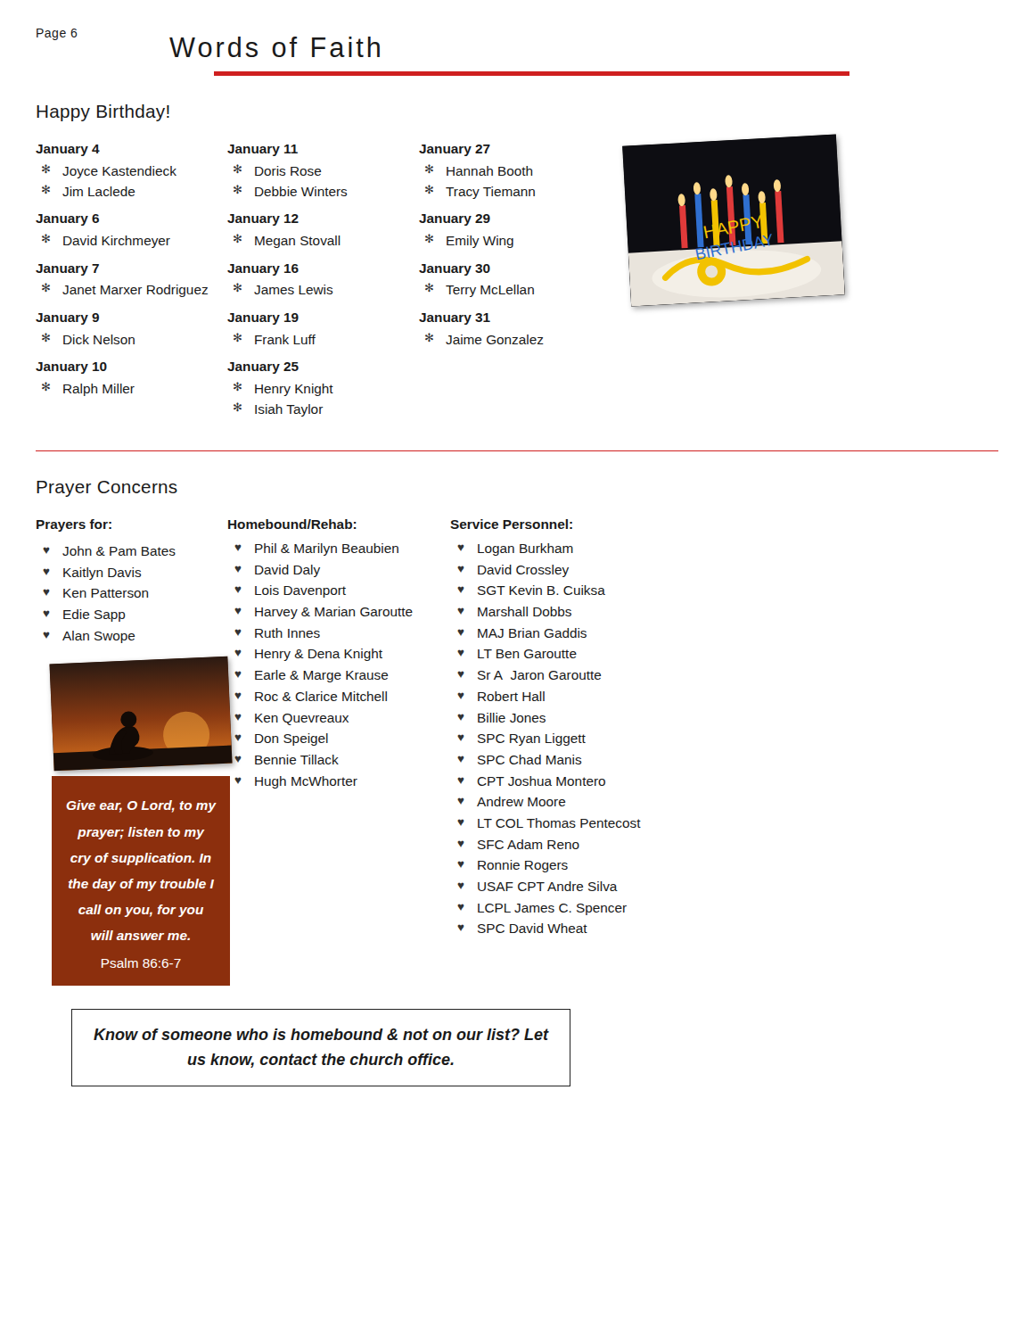Page 6
Words of Faith
Happy Birthday!
January 4
Joyce Kastendieck
Jim Laclede
January 6
David Kirchmeyer
January 7
Janet Marxer Rodriguez
January 9
Dick Nelson
January 10
Ralph Miller
January 11
Doris Rose
Debbie Winters
January 12
Megan Stovall
January 16
James Lewis
January 19
Frank Luff
January 25
Henry Knight
Isiah Taylor
January 27
Hannah Booth
Tracy Tiemann
January 29
Emily Wing
January 30
Terry McLellan
January 31
Jaime Gonzalez
HAPPY BIRTHDAY
Prayer Concerns
Prayers for:
John & Pam Bates
Kaitlyn Davis
Ken Patterson
Edie Sapp
Alan Swope
Give ear, O Lord, to my prayer; listen to my cry of supplication. In the day of my trouble I call on you, for you will answer me. Psalm 86:6-7
Homebound/Rehab:
Phil & Marilyn Beaubien
David Daly
Lois Davenport
Harvey & Marian Garoutte
Ruth Innes
Henry & Dena Knight
Earle & Marge Krause
Roc & Clarice Mitchell
Ken Quevreaux
Don Speigel
Bennie Tillack
Hugh McWhorter
Service Personnel:
Logan Burkham
David Crossley
SGT Kevin B. Cuiksa
Marshall Dobbs
MAJ Brian Gaddis
LT Ben Garoutte
Sr A Jaron Garoutte
Robert Hall
Billie Jones
SPC Ryan Liggett
SPC Chad Manis
CPT Joshua Montero
Andrew Moore
LT COL Thomas Pentecost
SFC Adam Reno
Ronnie Rogers
USAF CPT Andre Silva
LCPL James C. Spencer
SPC David Wheat
Know of someone who is homebound & not on our list? Let us know, contact the church office.